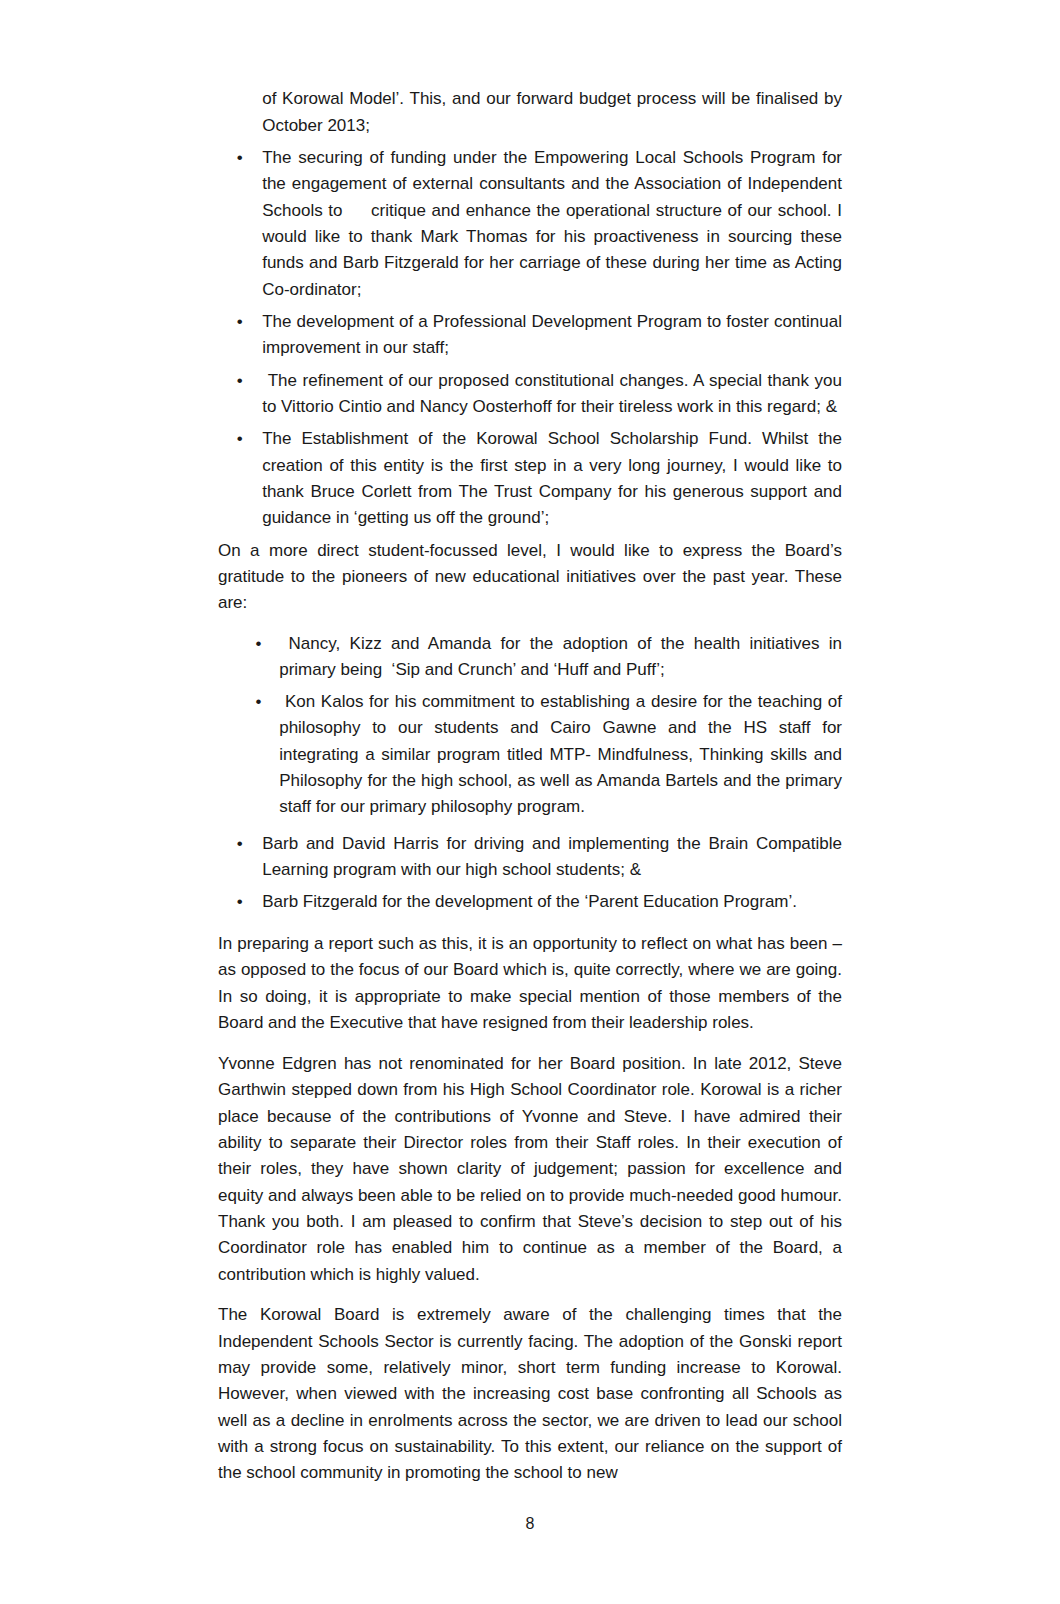of Korowal Model’. This, and our forward budget process will be finalised by October 2013;
The securing of funding under the Empowering Local Schools Program for the engagement of external consultants and the Association of Independent Schools to critique and enhance the operational structure of our school. I would like to thank Mark Thomas for his proactiveness in sourcing these funds and Barb Fitzgerald for her carriage of these during her time as Acting Co-ordinator;
The development of a Professional Development Program to foster continual improvement in our staff;
The refinement of our proposed constitutional changes. A special thank you to Vittorio Cintio and Nancy Oosterhoff for their tireless work in this regard; &
The Establishment of the Korowal School Scholarship Fund. Whilst the creation of this entity is the first step in a very long journey, I would like to thank Bruce Corlett from The Trust Company for his generous support and guidance in ‘getting us off the ground’;
On a more direct student-focussed level, I would like to express the Board’s gratitude to the pioneers of new educational initiatives over the past year. These are:
Nancy, Kizz and Amanda for the adoption of the health initiatives in primary being ‘Sip and Crunch’ and ‘Huff and Puff’;
Kon Kalos for his commitment to establishing a desire for the teaching of philosophy to our students and Cairo Gawne and the HS staff for integrating a similar program titled MTP- Mindfulness, Thinking skills and Philosophy for the high school, as well as Amanda Bartels and the primary staff for our primary philosophy program.
Barb and David Harris for driving and implementing the Brain Compatible Learning program with our high school students; &
Barb Fitzgerald for the development of the ‘Parent Education Program’.
In preparing a report such as this, it is an opportunity to reflect on what has been – as opposed to the focus of our Board which is, quite correctly, where we are going. In so doing, it is appropriate to make special mention of those members of the Board and the Executive that have resigned from their leadership roles.
Yvonne Edgren has not renominated for her Board position. In late 2012, Steve Garthwin stepped down from his High School Coordinator role. Korowal is a richer place because of the contributions of Yvonne and Steve. I have admired their ability to separate their Director roles from their Staff roles. In their execution of their roles, they have shown clarity of judgement; passion for excellence and equity and always been able to be relied on to provide much-needed good humour. Thank you both. I am pleased to confirm that Steve’s decision to step out of his Coordinator role has enabled him to continue as a member of the Board, a contribution which is highly valued.
The Korowal Board is extremely aware of the challenging times that the Independent Schools Sector is currently facing. The adoption of the Gonski report may provide some, relatively minor, short term funding increase to Korowal. However, when viewed with the increasing cost base confronting all Schools as well as a decline in enrolments across the sector, we are driven to lead our school with a strong focus on sustainability. To this extent, our reliance on the support of the school community in promoting the school to new
8